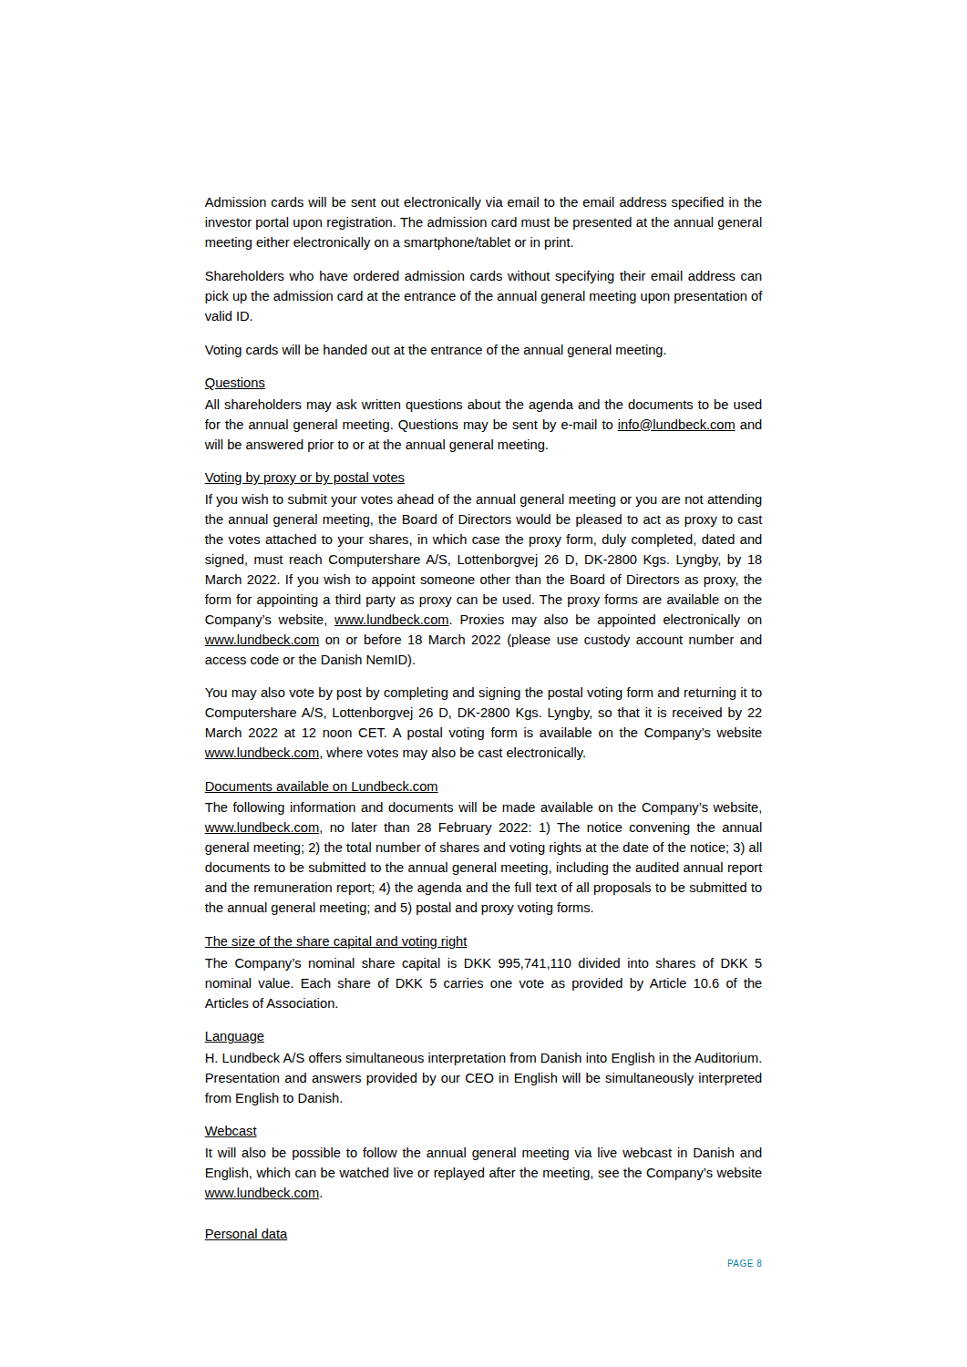Admission cards will be sent out electronically via email to the email address specified in the investor portal upon registration. The admission card must be presented at the annual general meeting either electronically on a smartphone/tablet or in print.
Shareholders who have ordered admission cards without specifying their email address can pick up the admission card at the entrance of the annual general meeting upon presentation of valid ID.
Voting cards will be handed out at the entrance of the annual general meeting.
Questions
All shareholders may ask written questions about the agenda and the documents to be used for the annual general meeting. Questions may be sent by e-mail to info@lundbeck.com and will be answered prior to or at the annual general meeting.
Voting by proxy or by postal votes
If you wish to submit your votes ahead of the annual general meeting or you are not attending the annual general meeting, the Board of Directors would be pleased to act as proxy to cast the votes attached to your shares, in which case the proxy form, duly completed, dated and signed, must reach Computershare A/S, Lottenborgvej 26 D, DK-2800 Kgs. Lyngby, by 18 March 2022. If you wish to appoint someone other than the Board of Directors as proxy, the form for appointing a third party as proxy can be used. The proxy forms are available on the Company’s website, www.lundbeck.com. Proxies may also be appointed electronically on www.lundbeck.com on or before 18 March 2022 (please use custody account number and access code or the Danish NemID).
You may also vote by post by completing and signing the postal voting form and returning it to Computershare A/S, Lottenborgvej 26 D, DK-2800 Kgs. Lyngby, so that it is received by 22 March 2022 at 12 noon CET. A postal voting form is available on the Company’s website www.lundbeck.com, where votes may also be cast electronically.
Documents available on Lundbeck.com
The following information and documents will be made available on the Company’s website, www.lundbeck.com, no later than 28 February 2022: 1) The notice convening the annual general meeting; 2) the total number of shares and voting rights at the date of the notice; 3) all documents to be submitted to the annual general meeting, including the audited annual report and the remuneration report; 4) the agenda and the full text of all proposals to be submitted to the annual general meeting; and 5) postal and proxy voting forms.
The size of the share capital and voting right
The Company’s nominal share capital is DKK 995,741,110 divided into shares of DKK 5 nominal value. Each share of DKK 5 carries one vote as provided by Article 10.6 of the Articles of Association.
Language
H. Lundbeck A/S offers simultaneous interpretation from Danish into English in the Auditorium. Presentation and answers provided by our CEO in English will be simultaneously interpreted from English to Danish.
Webcast
It will also be possible to follow the annual general meeting via live webcast in Danish and English, which can be watched live or replayed after the meeting, see the Company’s website www.lundbeck.com.
Personal data
PAGE 8